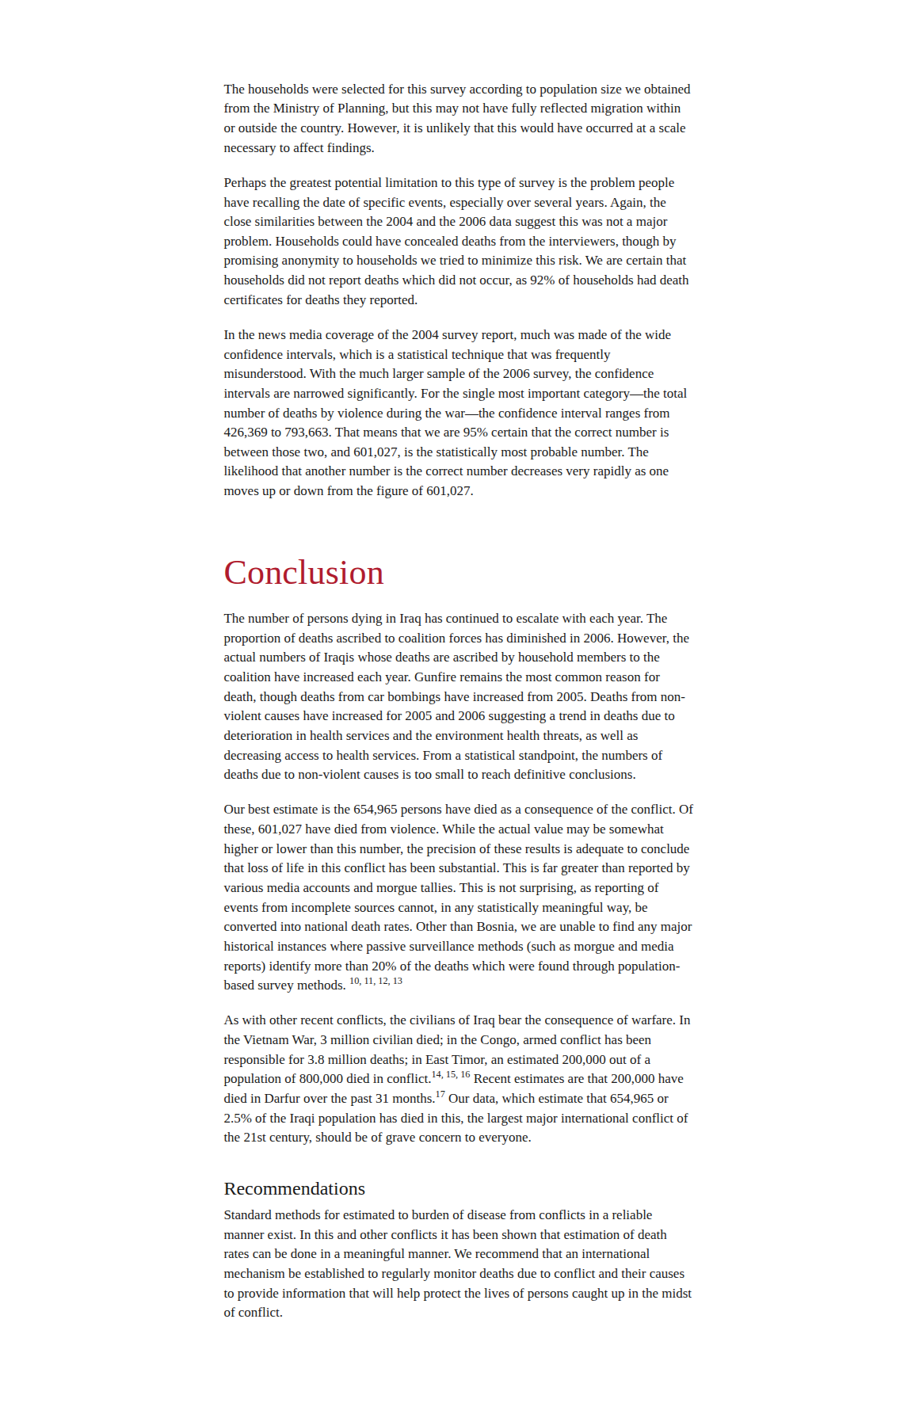The households were selected for this survey according to population size we obtained from the Ministry of Planning, but this may not have fully reflected migration within or outside the country. However, it is unlikely that this would have occurred at a scale necessary to affect findings.
Perhaps the greatest potential limitation to this type of survey is the problem people have recalling the date of specific events, especially over several years. Again, the close similarities between the 2004 and the 2006 data suggest this was not a major problem. Households could have concealed deaths from the interviewers, though by promising anonymity to households we tried to minimize this risk. We are certain that households did not report deaths which did not occur, as 92% of households had death certificates for deaths they reported.
In the news media coverage of the 2004 survey report, much was made of the wide confidence intervals, which is a statistical technique that was frequently misunderstood. With the much larger sample of the 2006 survey, the confidence intervals are narrowed significantly. For the single most important category—the total number of deaths by violence during the war—the confidence interval ranges from 426,369 to 793,663. That means that we are 95% certain that the correct number is between those two, and 601,027, is the statistically most probable number. The likelihood that another number is the correct number decreases very rapidly as one moves up or down from the figure of 601,027.
Conclusion
The number of persons dying in Iraq has continued to escalate with each year. The proportion of deaths ascribed to coalition forces has diminished in 2006. However, the actual numbers of Iraqis whose deaths are ascribed by household members to the coalition have increased each year. Gunfire remains the most common reason for death, though deaths from car bombings have increased from 2005. Deaths from non-violent causes have increased for 2005 and 2006 suggesting a trend in deaths due to deterioration in health services and the environment health threats, as well as decreasing access to health services. From a statistical standpoint, the numbers of deaths due to non-violent causes is too small to reach definitive conclusions.
Our best estimate is the 654,965 persons have died as a consequence of the conflict. Of these, 601,027 have died from violence. While the actual value may be somewhat higher or lower than this number, the precision of these results is adequate to conclude that loss of life in this conflict has been substantial. This is far greater than reported by various media accounts and morgue tallies. This is not surprising, as reporting of events from incomplete sources cannot, in any statistically meaningful way, be converted into national death rates. Other than Bosnia, we are unable to find any major historical instances where passive surveillance methods (such as morgue and media reports) identify more than 20% of the deaths which were found through population-based survey methods. 10, 11, 12, 13
As with other recent conflicts, the civilians of Iraq bear the consequence of warfare. In the Vietnam War, 3 million civilian died; in the Congo, armed conflict has been responsible for 3.8 million deaths; in East Timor, an estimated 200,000 out of a population of 800,000 died in conflict.14, 15, 16 Recent estimates are that 200,000 have died in Darfur over the past 31 months.17 Our data, which estimate that 654,965 or 2.5% of the Iraqi population has died in this, the largest major international conflict of the 21st century, should be of grave concern to everyone.
Recommendations
Standard methods for estimated to burden of disease from conflicts in a reliable manner exist. In this and other conflicts it has been shown that estimation of death rates can be done in a meaningful manner. We recommend that an international mechanism be established to regularly monitor deaths due to conflict and their causes to provide information that will help protect the lives of persons caught up in the midst of conflict.